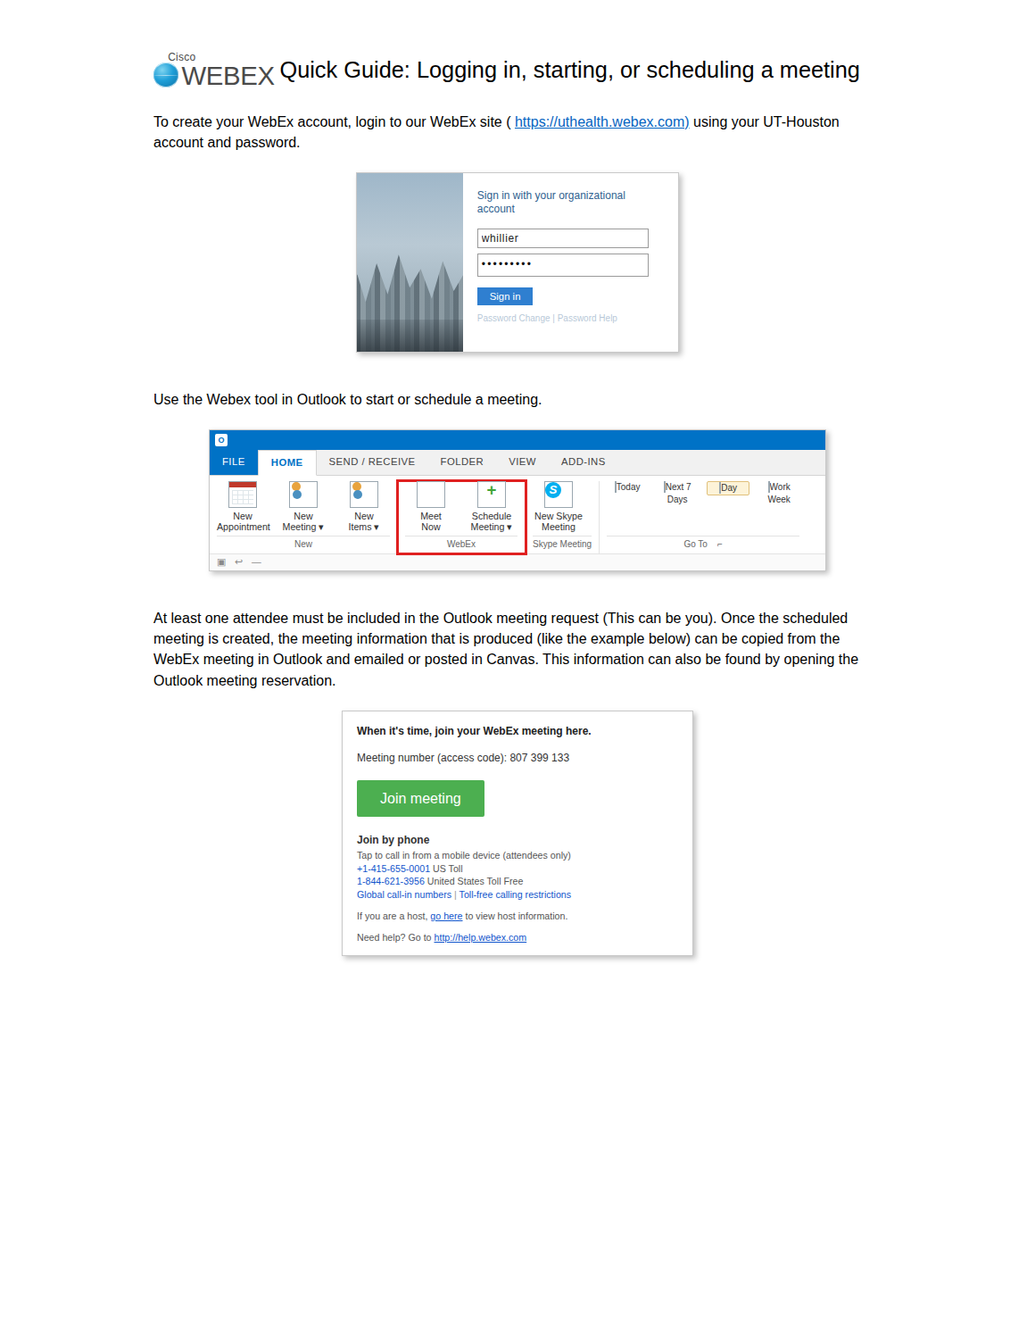Cisco WEBEX
Quick Guide: Logging in, starting, or scheduling a meeting
To create your WebEx account, login to our WebEx site ( https://uthealth.webex.com) using your UT-Houston account and password.
Sign in with your organizational account
•••••••••
Sign in
Password Change | Password Help
Use the Webex tool in Outlook to start or schedule a meeting.
O
File Home Send / Receive Folder View Add-Ins
New
Appointment
New
Meeting ▾
New
Items ▾
New
Meet
Now
+ Schedule
Meeting ▾
WebEx
S New Skype
Meeting
Skype Meeting
Today
Next 7
Days
Day
Work
Week
Go To ⌐
▣ ↩ —
At least one attendee must be included in the Outlook meeting request (This can be you). Once the scheduled meeting is created, the meeting information that is produced (like the example below) can be copied from the WebEx meeting in Outlook and emailed or posted in Canvas. This information can also be found by opening the Outlook meeting reservation.
When it's time, join your WebEx meeting here.
Meeting number (access code): 807 399 133
Join meeting
Join by phone
Tap to call in from a mobile device (attendees only)
+1-415-655-0001 US Toll
1-844-621-3956 United States Toll Free
Global call-in numbers | Toll-free calling restrictions
If you are a host, go here to view host information.
Need help? Go to http://help.webex.com